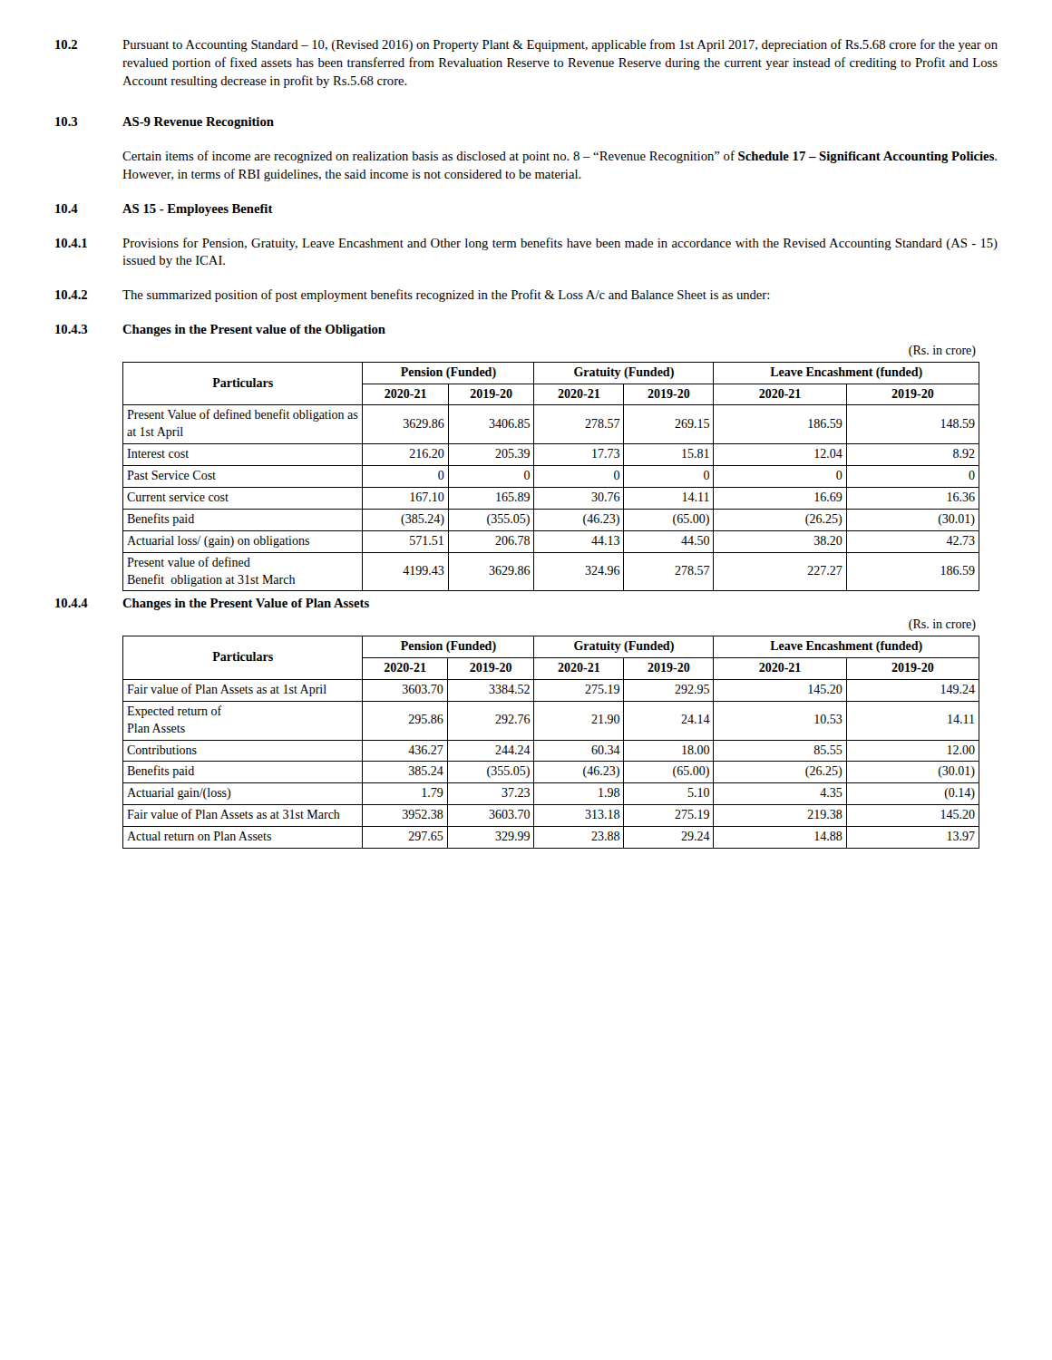10.2
Pursuant to Accounting Standard – 10, (Revised 2016) on Property Plant & Equipment, applicable from 1st April 2017, depreciation of Rs.5.68 crore for the year on revalued portion of fixed assets has been transferred from Revaluation Reserve to Revenue Reserve during the current year instead of crediting to Profit and Loss Account resulting decrease in profit by Rs.5.68 crore.
10.3
AS-9 Revenue Recognition
Certain items of income are recognized on realization basis as disclosed at point no. 8 – “Revenue Recognition” of Schedule 17 – Significant Accounting Policies. However, in terms of RBI guidelines, the said income is not considered to be material.
10.4
AS 15 - Employees Benefit
10.4.1
Provisions for Pension, Gratuity, Leave Encashment and Other long term benefits have been made in accordance with the Revised Accounting Standard (AS - 15) issued by the ICAI.
10.4.2
The summarized position of post employment benefits recognized in the Profit & Loss A/c and Balance Sheet is as under:
10.4.3
Changes in the Present value of the Obligation
(Rs. in crore)
| Particulars | Pension (Funded) | Gratuity (Funded) | Leave Encashment (funded) |
| --- | --- | --- | --- |
| 2020-21 | 2019-20 | 2020-21 | 2019-20 | 2020-21 | 2019-20 |
| Present Value of defined benefit obligation as at 1st April | 3629.86 | 3406.85 | 278.57 | 269.15 | 186.59 | 148.59 |
| Interest cost | 216.20 | 205.39 | 17.73 | 15.81 | 12.04 | 8.92 |
| Past Service Cost | 0 | 0 | 0 | 0 | 0 | 0 |
| Current service cost | 167.10 | 165.89 | 30.76 | 14.11 | 16.69 | 16.36 |
| Benefits paid | (385.24) | (355.05) | (46.23) | (65.00) | (26.25) | (30.01) |
| Actuarial loss/ (gain) on obligations | 571.51 | 206.78 | 44.13 | 44.50 | 38.20 | 42.73 |
| Present value of defined Benefit obligation at 31st March | 4199.43 | 3629.86 | 324.96 | 278.57 | 227.27 | 186.59 |
10.4.4
Changes in the Present Value of Plan Assets
(Rs. in crore)
| Particulars | Pension (Funded) | Gratuity (Funded) | Leave Encashment (funded) |
| --- | --- | --- | --- |
| 2020-21 | 2019-20 | 2020-21 | 2019-20 | 2020-21 | 2019-20 |
| Fair value of Plan Assets as at 1st April | 3603.70 | 3384.52 | 275.19 | 292.95 | 145.20 | 149.24 |
| Expected return of Plan Assets | 295.86 | 292.76 | 21.90 | 24.14 | 10.53 | 14.11 |
| Contributions | 436.27 | 244.24 | 60.34 | 18.00 | 85.55 | 12.00 |
| Benefits paid | 385.24 | (355.05) | (46.23) | (65.00) | (26.25) | (30.01) |
| Actuarial gain/(loss) | 1.79 | 37.23 | 1.98 | 5.10 | 4.35 | (0.14) |
| Fair value of Plan Assets as at 31st March | 3952.38 | 3603.70 | 313.18 | 275.19 | 219.38 | 145.20 |
| Actual return on Plan Assets | 297.65 | 329.99 | 23.88 | 29.24 | 14.88 | 13.97 |